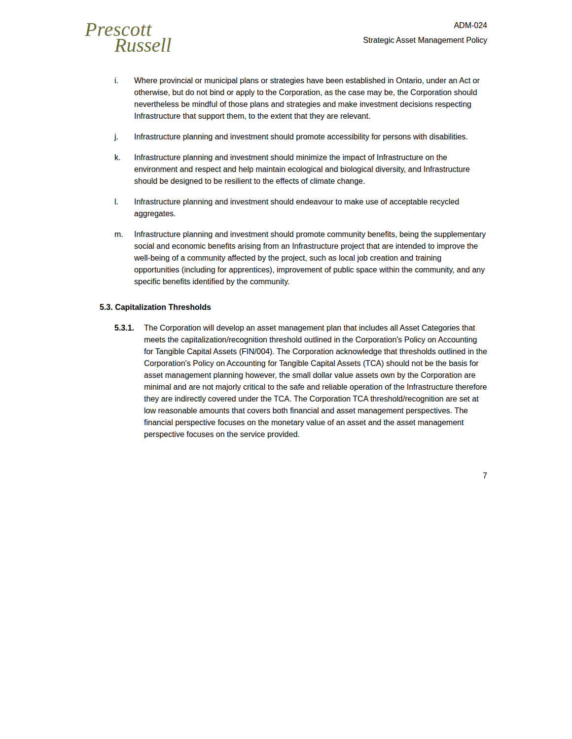Prescott Russell
ADM-024
Strategic Asset Management Policy
i. Where provincial or municipal plans or strategies have been established in Ontario, under an Act or otherwise, but do not bind or apply to the Corporation, as the case may be, the Corporation should nevertheless be mindful of those plans and strategies and make investment decisions respecting Infrastructure that support them, to the extent that they are relevant.
j. Infrastructure planning and investment should promote accessibility for persons with disabilities.
k. Infrastructure planning and investment should minimize the impact of Infrastructure on the environment and respect and help maintain ecological and biological diversity, and Infrastructure should be designed to be resilient to the effects of climate change.
l. Infrastructure planning and investment should endeavour to make use of acceptable recycled aggregates.
m. Infrastructure planning and investment should promote community benefits, being the supplementary social and economic benefits arising from an Infrastructure project that are intended to improve the well-being of a community affected by the project, such as local job creation and training opportunities (including for apprentices), improvement of public space within the community, and any specific benefits identified by the community.
5.3. Capitalization Thresholds
5.3.1. The Corporation will develop an asset management plan that includes all Asset Categories that meets the capitalization/recognition threshold outlined in the Corporation's Policy on Accounting for Tangible Capital Assets (FIN/004). The Corporation acknowledge that thresholds outlined in the Corporation's Policy on Accounting for Tangible Capital Assets (TCA) should not be the basis for asset management planning however, the small dollar value assets own by the Corporation are minimal and are not majorly critical to the safe and reliable operation of the Infrastructure therefore they are indirectly covered under the TCA. The Corporation TCA threshold/recognition are set at low reasonable amounts that covers both financial and asset management perspectives. The financial perspective focuses on the monetary value of an asset and the asset management perspective focuses on the service provided.
7